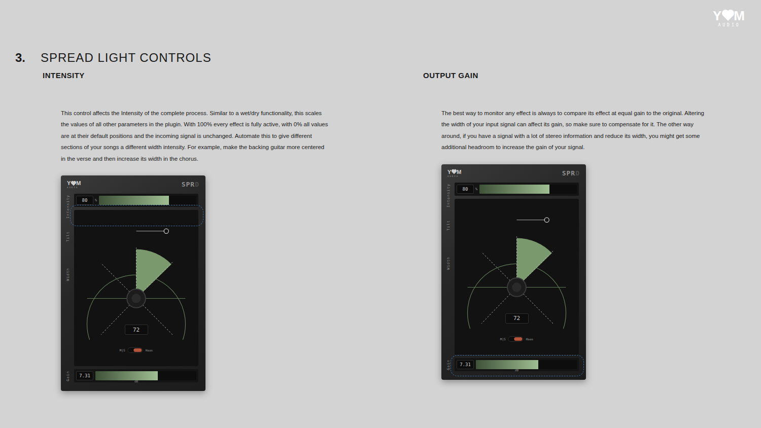Y M
AUDIO
3.
SPREAD LIGHT CONTROLS
INTENSITY
This control affects the Intensity of the complete process. Similar to a wet/dry functionality, this scales the values of all other parameters in the plugin. With 100% every effect is fully active, with 0% all values are at their default positions and the incoming signal is unchanged. Automate this to give different sections of your songs a different width intensity. For example, make the backing guitar more centered in the verse and then increase its width in the chorus.
Y M
AUDIO
SPRD
Intensity Tilt Width Gain
80
%
72
M|S Haas
7.31
dB
OUTPUT GAIN
The best way to monitor any effect is always to compare its effect at equal gain to the original. Altering the width of your input signal can affect its gain, so make sure to compensate for it. The other way around, if you have a signal with a lot of stereo information and reduce its width, you might get some additional headroom to increase the gain of your signal.
Y M
AUDIO
SPRD
Intensity Tilt Width Gain
80
%
72
M|S Haas
7.31
dB